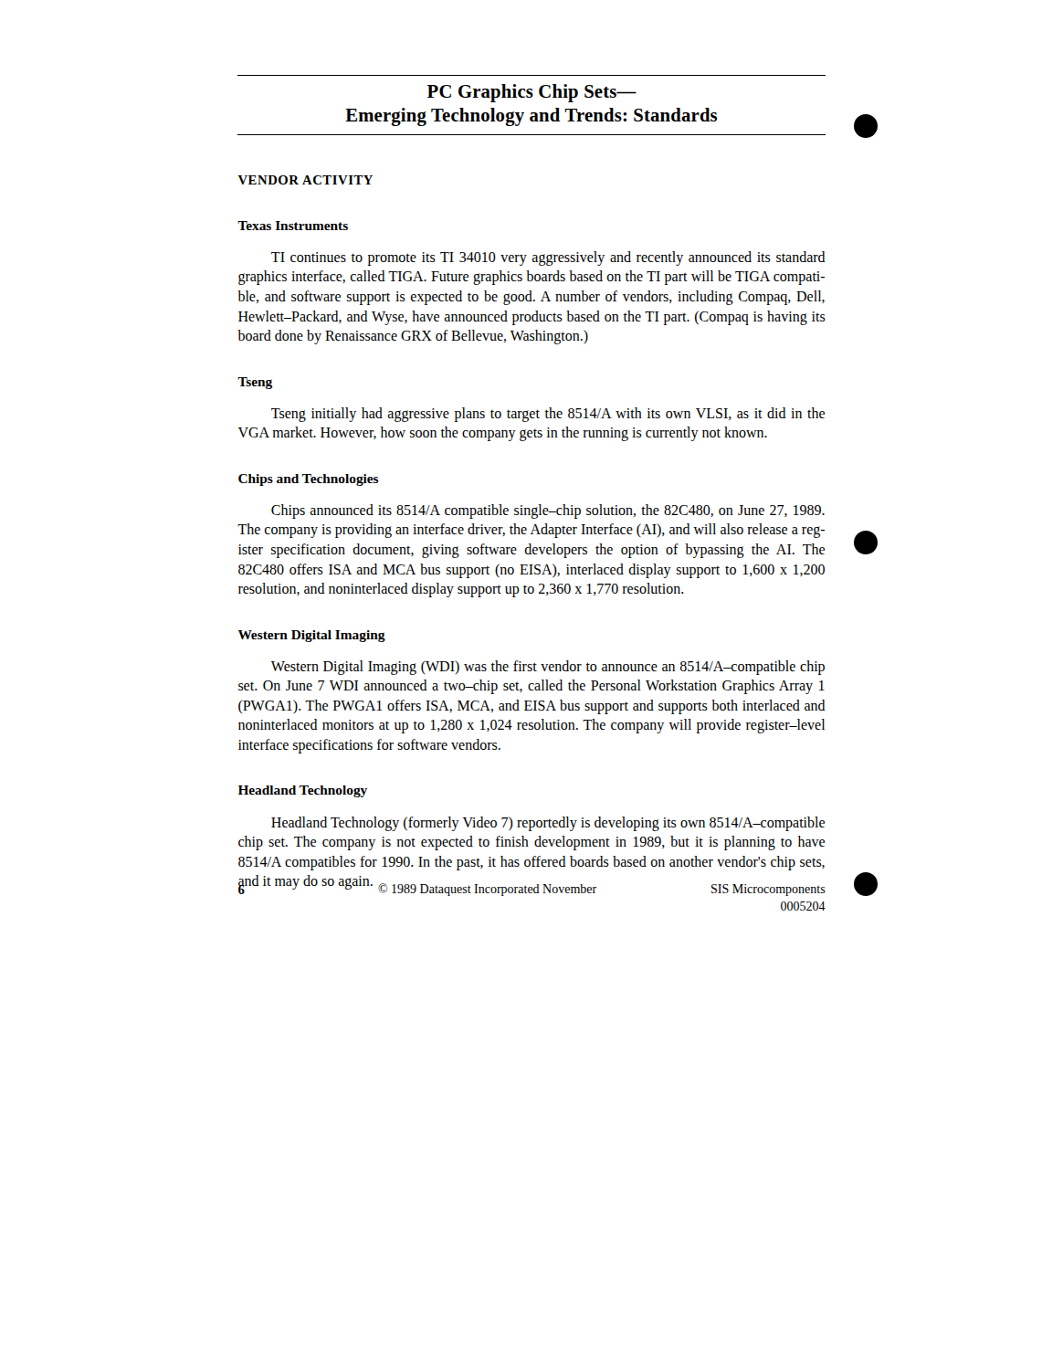PC Graphics Chip Sets—
Emerging Technology and Trends: Standards
VENDOR ACTIVITY
Texas Instruments
TI continues to promote its TI 34010 very aggressively and recently announced its standard graphics interface, called TIGA. Future graphics boards based on the TI part will be TIGA compatible, and software support is expected to be good. A number of vendors, including Compaq, Dell, Hewlett–Packard, and Wyse, have announced products based on the TI part. (Compaq is having its board done by Renaissance GRX of Bellevue, Washington.)
Tseng
Tseng initially had aggressive plans to target the 8514/A with its own VLSI, as it did in the VGA market. However, how soon the company gets in the running is currently not known.
Chips and Technologies
Chips announced its 8514/A compatible single–chip solution, the 82C480, on June 27, 1989. The company is providing an interface driver, the Adapter Interface (AI), and will also release a register specification document, giving software developers the option of bypassing the AI. The 82C480 offers ISA and MCA bus support (no EISA), interlaced display support to 1,600 x 1,200 resolution, and noninterlaced display support up to 2,360 x 1,770 resolution.
Western Digital Imaging
Western Digital Imaging (WDI) was the first vendor to announce an 8514/A–compatible chip set. On June 7 WDI announced a two–chip set, called the Personal Workstation Graphics Array 1 (PWGA1). The PWGA1 offers ISA, MCA, and EISA bus support and supports both interlaced and noninterlaced monitors at up to 1,280 x 1,024 resolution. The company will provide register–level interface specifications for software vendors.
Headland Technology
Headland Technology (formerly Video 7) reportedly is developing its own 8514/A–compatible chip set. The company is not expected to finish development in 1989, but it is planning to have 8514/A compatibles for 1990. In the past, it has offered boards based on another vendor's chip sets, and it may do so again.
6
© 1989 Dataquest Incorporated November
SIS Microcomponents0005204